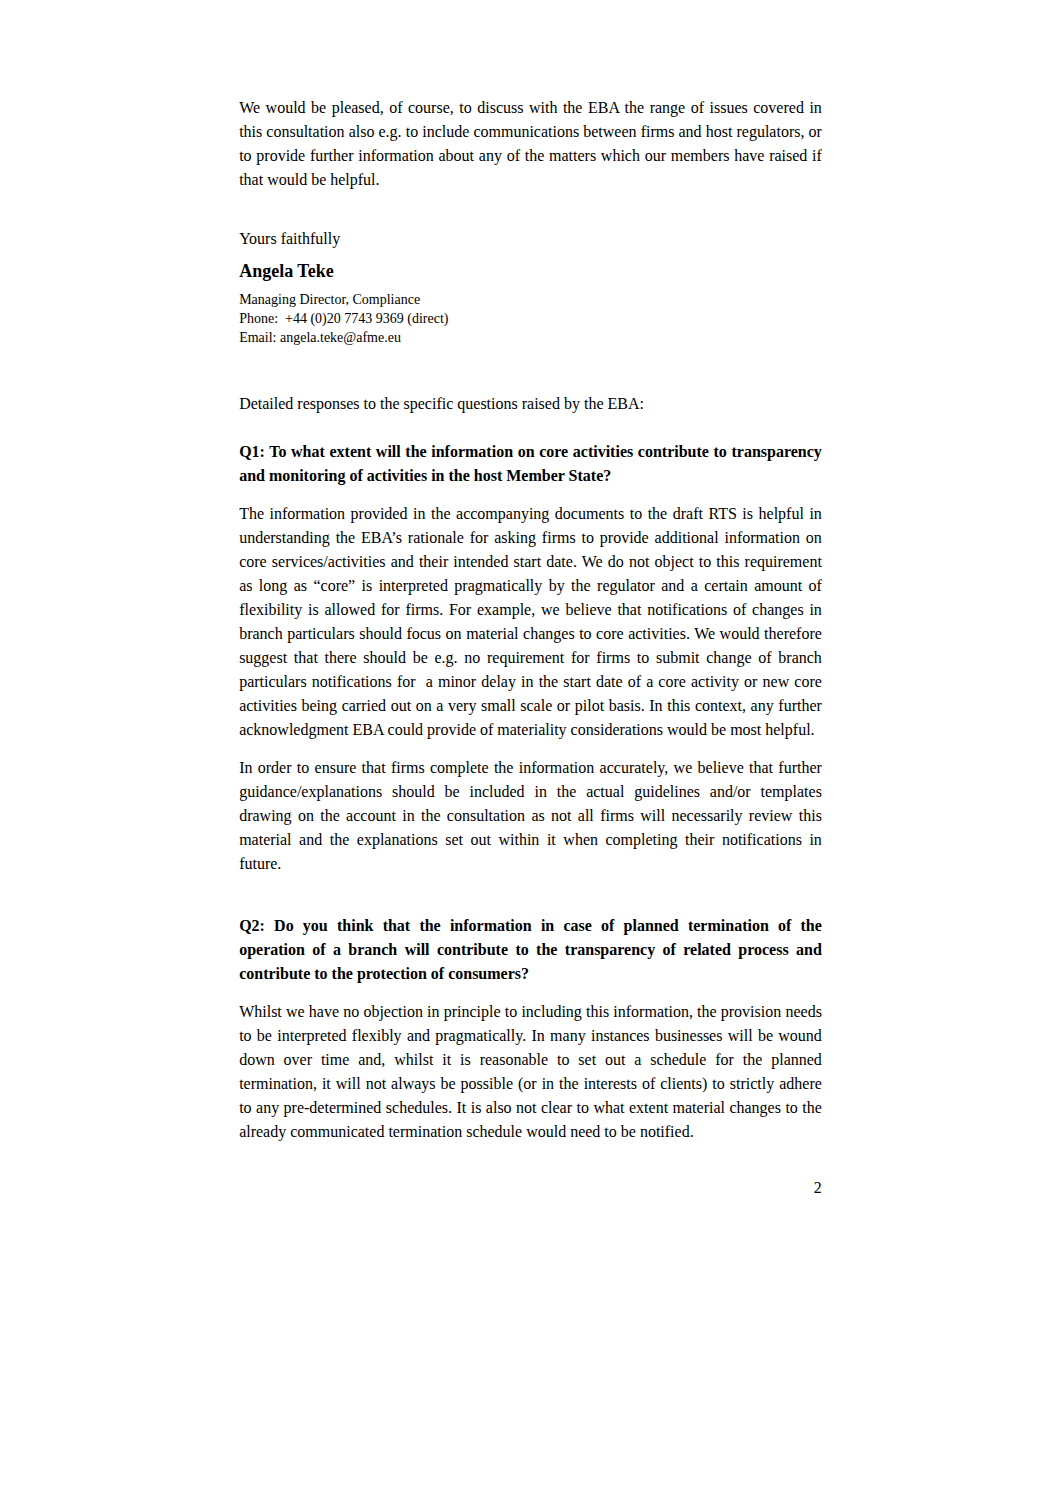We would be pleased, of course, to discuss with the EBA the range of issues covered in this consultation also e.g. to include communications between firms and host regulators, or to provide further information about any of the matters which our members have raised if that would be helpful.
Yours faithfully
Angela Teke
Managing Director, Compliance
Phone: +44 (0)20 7743 9369 (direct)
Email: angela.teke@afme.eu
Detailed responses to the specific questions raised by the EBA:
Q1: To what extent will the information on core activities contribute to transparency and monitoring of activities in the host Member State?
The information provided in the accompanying documents to the draft RTS is helpful in understanding the EBA’s rationale for asking firms to provide additional information on core services/activities and their intended start date. We do not object to this requirement as long as “core” is interpreted pragmatically by the regulator and a certain amount of flexibility is allowed for firms. For example, we believe that notifications of changes in branch particulars should focus on material changes to core activities. We would therefore suggest that there should be e.g. no requirement for firms to submit change of branch particulars notifications for a minor delay in the start date of a core activity or new core activities being carried out on a very small scale or pilot basis. In this context, any further acknowledgment EBA could provide of materiality considerations would be most helpful.
In order to ensure that firms complete the information accurately, we believe that further guidance/explanations should be included in the actual guidelines and/or templates drawing on the account in the consultation as not all firms will necessarily review this material and the explanations set out within it when completing their notifications in future.
Q2: Do you think that the information in case of planned termination of the operation of a branch will contribute to the transparency of related process and contribute to the protection of consumers?
Whilst we have no objection in principle to including this information, the provision needs to be interpreted flexibly and pragmatically. In many instances businesses will be wound down over time and, whilst it is reasonable to set out a schedule for the planned termination, it will not always be possible (or in the interests of clients) to strictly adhere to any pre-determined schedules. It is also not clear to what extent material changes to the already communicated termination schedule would need to be notified.
2